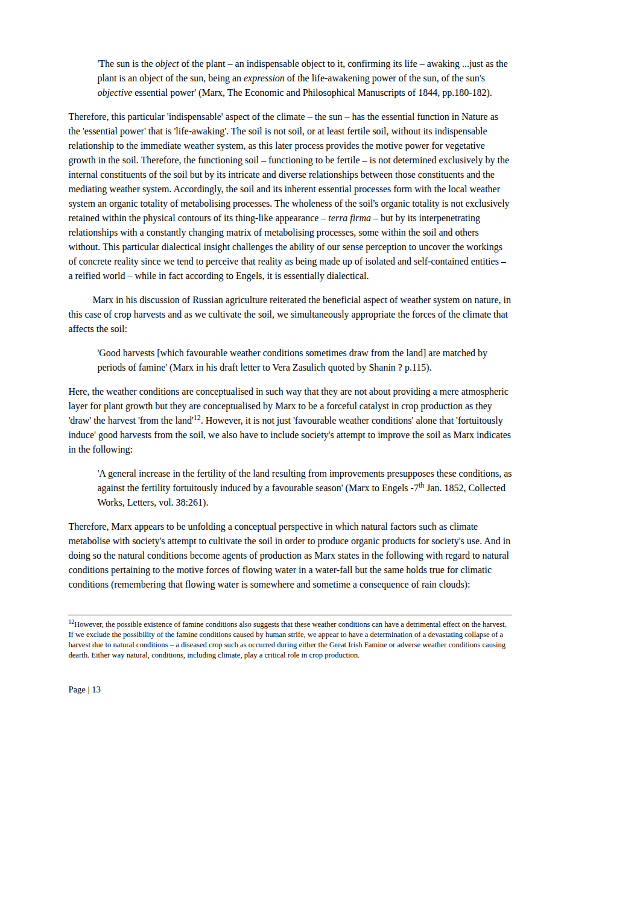'The sun is the object of the plant – an indispensable object to it, confirming its life – awaking ...just as the plant is an object of the sun, being an expression of the life-awakening power of the sun, of the sun's objective essential power' (Marx, The Economic and Philosophical Manuscripts of 1844, pp.180-182).
Therefore, this particular 'indispensable' aspect of the climate – the sun – has the essential function in Nature as the 'essential power' that is 'life-awaking'. The soil is not soil, or at least fertile soil, without its indispensable relationship to the immediate weather system, as this later process provides the motive power for vegetative growth in the soil. Therefore, the functioning soil – functioning to be fertile – is not determined exclusively by the internal constituents of the soil but by its intricate and diverse relationships between those constituents and the mediating weather system. Accordingly, the soil and its inherent essential processes form with the local weather system an organic totality of metabolising processes. The wholeness of the soil's organic totality is not exclusively retained within the physical contours of its thing-like appearance – terra firma – but by its interpenetrating relationships with a constantly changing matrix of metabolising processes, some within the soil and others without. This particular dialectical insight challenges the ability of our sense perception to uncover the workings of concrete reality since we tend to perceive that reality as being made up of isolated and self-contained entities – a reified world – while in fact according to Engels, it is essentially dialectical.
Marx in his discussion of Russian agriculture reiterated the beneficial aspect of weather system on nature, in this case of crop harvests and as we cultivate the soil, we simultaneously appropriate the forces of the climate that affects the soil:
'Good harvests [which favourable weather conditions sometimes draw from the land] are matched by periods of famine' (Marx in his draft letter to Vera Zasulich quoted by Shanin ? p.115).
Here, the weather conditions are conceptualised in such way that they are not about providing a mere atmospheric layer for plant growth but they are conceptualised by Marx to be a forceful catalyst in crop production as they 'draw' the harvest 'from the land'12. However, it is not just 'favourable weather conditions' alone that 'fortuitously induce' good harvests from the soil, we also have to include society's attempt to improve the soil as Marx indicates in the following:
'A general increase in the fertility of the land resulting from improvements presupposes these conditions, as against the fertility fortuitously induced by a favourable season' (Marx to Engels -7th Jan. 1852, Collected Works, Letters, vol. 38:261).
Therefore, Marx appears to be unfolding a conceptual perspective in which natural factors such as climate metabolise with society's attempt to cultivate the soil in order to produce organic products for society's use. And in doing so the natural conditions become agents of production as Marx states in the following with regard to natural conditions pertaining to the motive forces of flowing water in a water-fall but the same holds true for climatic conditions (remembering that flowing water is somewhere and sometime a consequence of rain clouds):
12However, the possible existence of famine conditions also suggests that these weather conditions can have a detrimental effect on the harvest. If we exclude the possibility of the famine conditions caused by human strife, we appear to have a determination of a devastating collapse of a harvest due to natural conditions – a diseased crop such as occurred during either the Great Irish Famine or adverse weather conditions causing dearth. Either way natural, conditions, including climate, play a critical role in crop production.
Page | 13